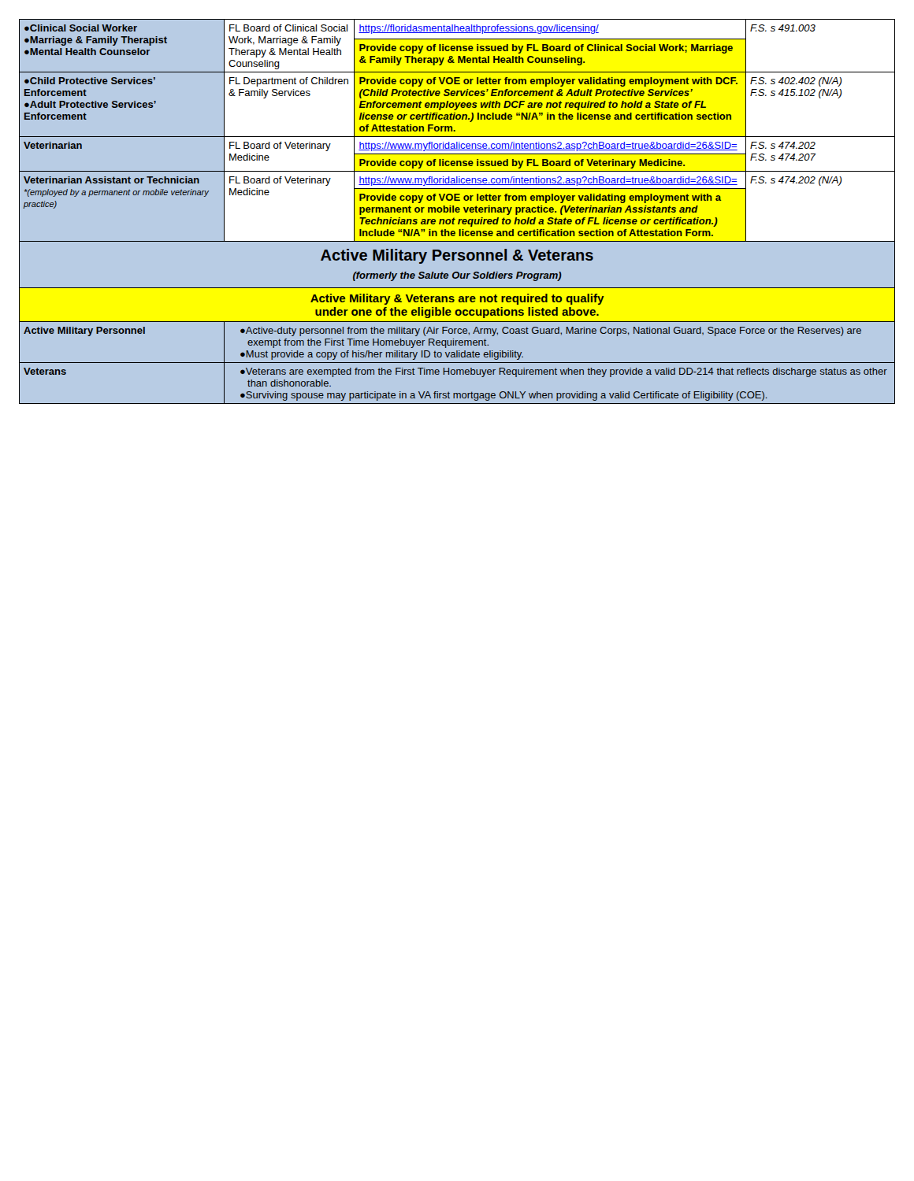| ●Clinical Social Worker ●Marriage & Family Therapist ●Mental Health Counselor | FL Board of Clinical Social Work, Marriage & Family Therapy & Mental Health Counseling | https://floridasmentalhealthprofessions.gov/licensing/ | F.S. s 491.003 |
| Provide copy of license issued by FL Board of Clinical Social Work; Marriage & Family Therapy & Mental Health Counseling. |
| ●Child Protective Services’ Enforcement ●Adult Protective Services’ Enforcement | FL Department of Children & Family Services | Provide copy of VOE or letter from employer validating employment with DCF. (Child Protective Services’ Enforcement & Adult Protective Services’ Enforcement employees with DCF are not required to hold a State of FL license or certification.) Include “N/A” in the license and certification section of Attestation Form. | F.S. s 402.402 (N/A) F.S. s 415.102 (N/A) |
| Veterinarian | FL Board of Veterinary Medicine | https://www.myfloridalicense.com/intentions2.asp?chBoard=true&boardid=26&SID= | F.S. s 474.202 F.S. s 474.207 |
| Provide copy of license issued by FL Board of Veterinary Medicine. |
| Veterinarian Assistant or Technician *(employed by a permanent or mobile veterinary practice) | FL Board of Veterinary Medicine | https://www.myfloridalicense.com/intentions2.asp?chBoard=true&boardid=26&SID= | F.S. s 474.202 (N/A) |
| Provide copy of VOE or letter from employer validating employment with a permanent or mobile veterinary practice. (Veterinarian Assistants and Technicians are not required to hold a State of FL license or certification.) Include “N/A” in the license and certification section of Attestation Form. |
| Active Military Personnel & Veterans (formerly the Salute Our Soldiers Program) |
| Active Military & Veterans are not required to qualify under one of the eligible occupations listed above. |
| Active Military Personnel | ●Active-duty personnel from the military (Air Force, Army, Coast Guard, Marine Corps, National Guard, Space Force or the Reserves) are exempt from the First Time Homebuyer Requirement. ●Must provide a copy of his/her military ID to validate eligibility. |
| Veterans | ●Veterans are exempted from the First Time Homebuyer Requirement when they provide a valid DD-214 that reflects discharge status as other than dishonorable. ●Surviving spouse may participate in a VA first mortgage ONLY when providing a valid Certificate of Eligibility (COE). |